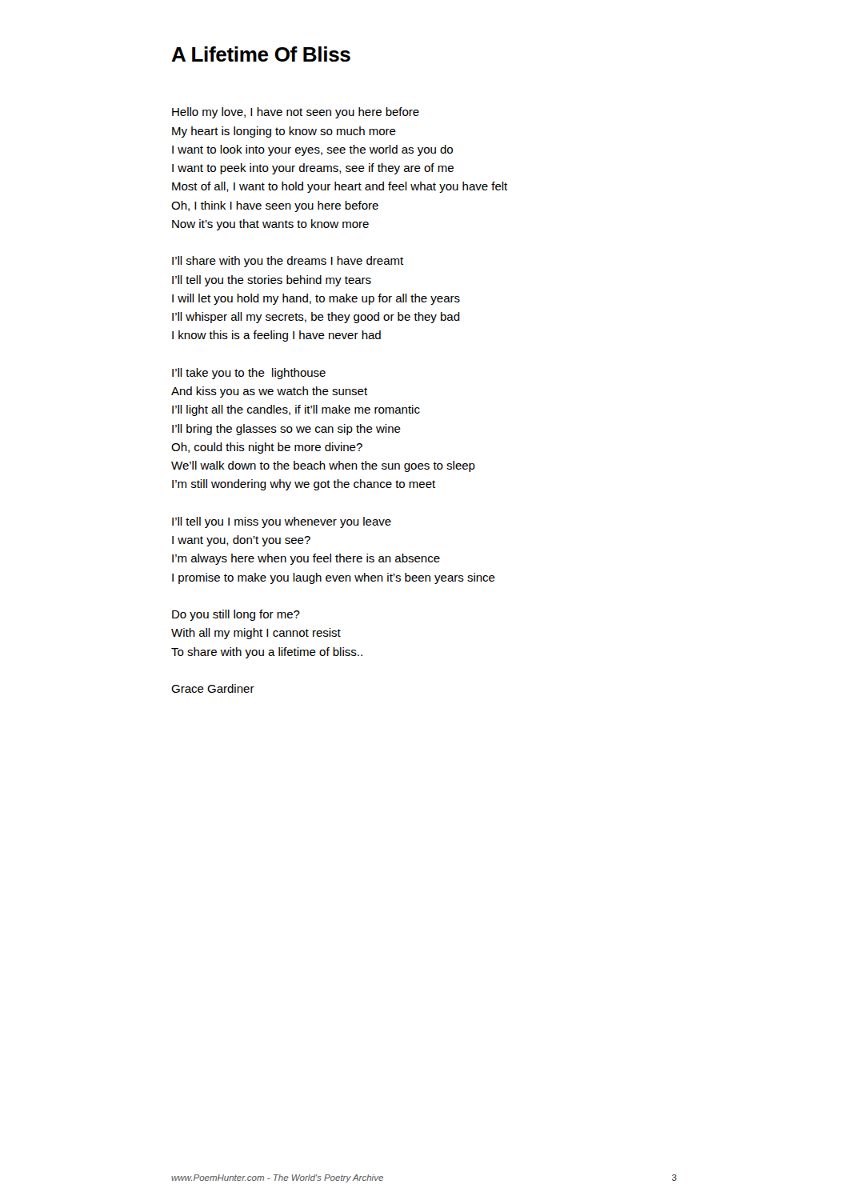A Lifetime Of Bliss
Hello my love, I have not seen you here before
My heart is longing to know so much more
I want to look into your eyes, see the world as you do
I want to peek into your dreams, see if they are of me
Most of all, I want to hold your heart and feel what you have felt
Oh, I think I have seen you here before
Now it’s you that wants to know more
I’ll share with you the dreams I have dreamt
I’ll tell you the stories behind my tears
I will let you hold my hand, to make up for all the years
I’ll whisper all my secrets, be they good or be they bad
I know this is a feeling I have never had
I’ll take you to the lighthouse
And kiss you as we watch the sunset
I’ll light all the candles, if it’ll make me romantic
I’ll bring the glasses so we can sip the wine
Oh, could this night be more divine?
We’ll walk down to the beach when the sun goes to sleep
I’m still wondering why we got the chance to meet
I’ll tell you I miss you whenever you leave
I want you, don’t you see?
I’m always here when you feel there is an absence
I promise to make you laugh even when it’s been years since
Do you still long for me?
With all my might I cannot resist
To share with you a lifetime of bliss..
Grace Gardiner
www.PoemHunter.com - The World's Poetry Archive 3